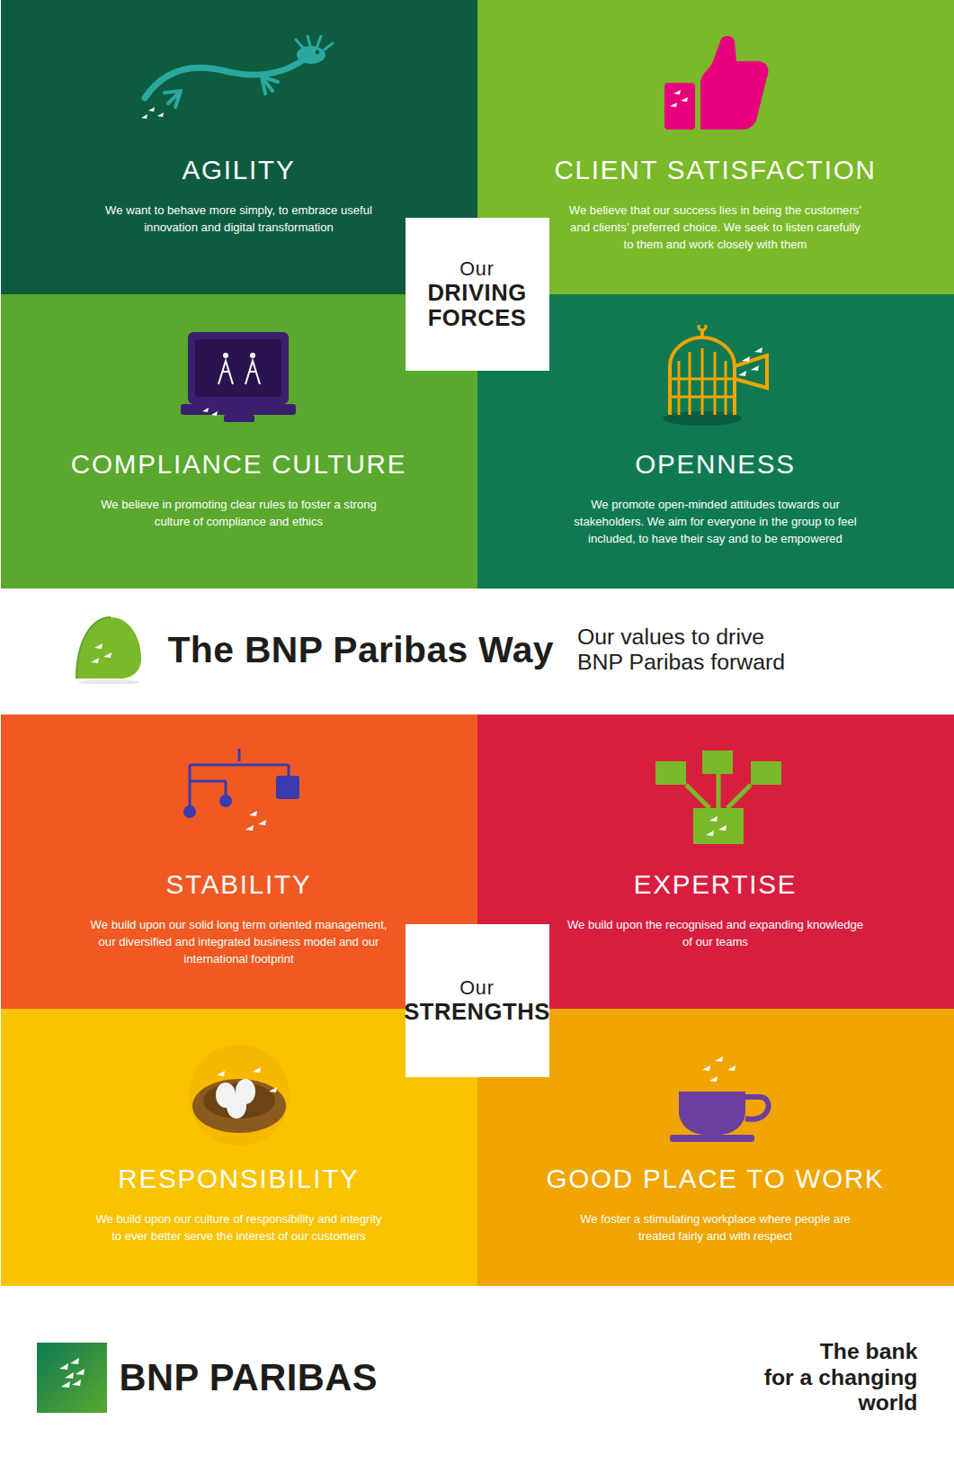Agility
We want to behave more simply, to embrace useful innovation and digital transformation
Client Satisfaction
We believe that our success lies in being the customers’ and clients’ preferred choice. We seek to listen carefully to them and work closely with them
Compliance Culture
We believe in promoting clear rules to foster a strong culture of compliance and ethics
Openness
We promote open-minded attitudes towards our stakeholders. We aim for everyone in the group to feel included, to have their say and to be empowered
Our Driving Forces
The BNP Paribas Way
Our values to drive
BNP Paribas forward
Stability
We build upon our solid long term oriented management, our diversified and integrated business model and our international footprint
Expertise
We build upon the recognised and expanding knowledge of our teams
Responsibility
We build upon our culture of responsibility and integrity to ever better serve the interest of our customers
Good Place to Work
We foster a stimulating workplace where people are treated fairly and with respect
Our Strengths
BNP PARIBAS
The bank
for a changing
world